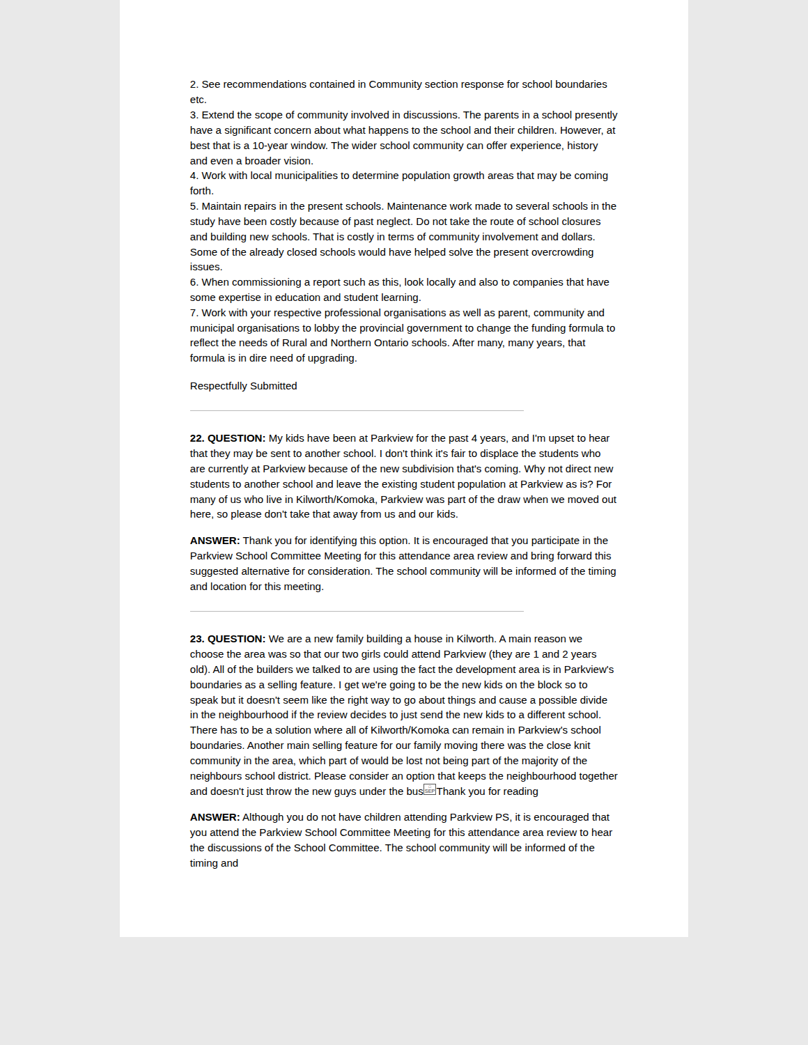2. See recommendations contained in Community section response for school boundaries etc.
3. Extend the scope of community involved in discussions. The parents in a school presently have a significant concern about what happens to the school and their children. However, at best that is a 10-year window. The wider school community can offer experience, history and even a broader vision.
4. Work with local municipalities to determine population growth areas that may be coming forth.
5. Maintain repairs in the present schools. Maintenance work made to several schools in the study have been costly because of past neglect. Do not take the route of school closures and building new schools. That is costly in terms of community involvement and dollars. Some of the already closed schools would have helped solve the present overcrowding issues.
6. When commissioning a report such as this, look locally and also to companies that have some expertise in education and student learning.
7. Work with your respective professional organisations as well as parent, community and municipal organisations to lobby the provincial government to change the funding formula to reflect the needs of Rural and Northern Ontario schools. After many, many years, that formula is in dire need of upgrading.
Respectfully Submitted
22. QUESTION: My kids have been at Parkview for the past 4 years, and I'm upset to hear that they may be sent to another school. I don't think it's fair to displace the students who are currently at Parkview because of the new subdivision that's coming. Why not direct new students to another school and leave the existing student population at Parkview as is? For many of us who live in Kilworth/Komoka, Parkview was part of the draw when we moved out here, so please don't take that away from us and our kids.
ANSWER: Thank you for identifying this option. It is encouraged that you participate in the Parkview School Committee Meeting for this attendance area review and bring forward this suggested alternative for consideration. The school community will be informed of the timing and location for this meeting.
23. QUESTION: We are a new family building a house in Kilworth. A main reason we choose the area was so that our two girls could attend Parkview (they are 1 and 2 years old). All of the builders we talked to are using the fact the development area is in Parkview's boundaries as a selling feature. I get we're going to be the new kids on the block so to speak but it doesn't seem like the right way to go about things and cause a possible divide in the neighbourhood if the review decides to just send the new kids to a different school.
There has to be a solution where all of Kilworth/Komoka can remain in Parkview's school boundaries. Another main selling feature for our family moving there was the close knit community in the area, which part of would be lost not being part of the majority of the neighbours school district. Please consider an option that keeps the neighbourhood together and doesn't just throw the new guys under the bus□SEPThank you for reading
ANSWER: Although you do not have children attending Parkview PS, it is encouraged that you attend the Parkview School Committee Meeting for this attendance area review to hear the discussions of the School Committee. The school community will be informed of the timing and